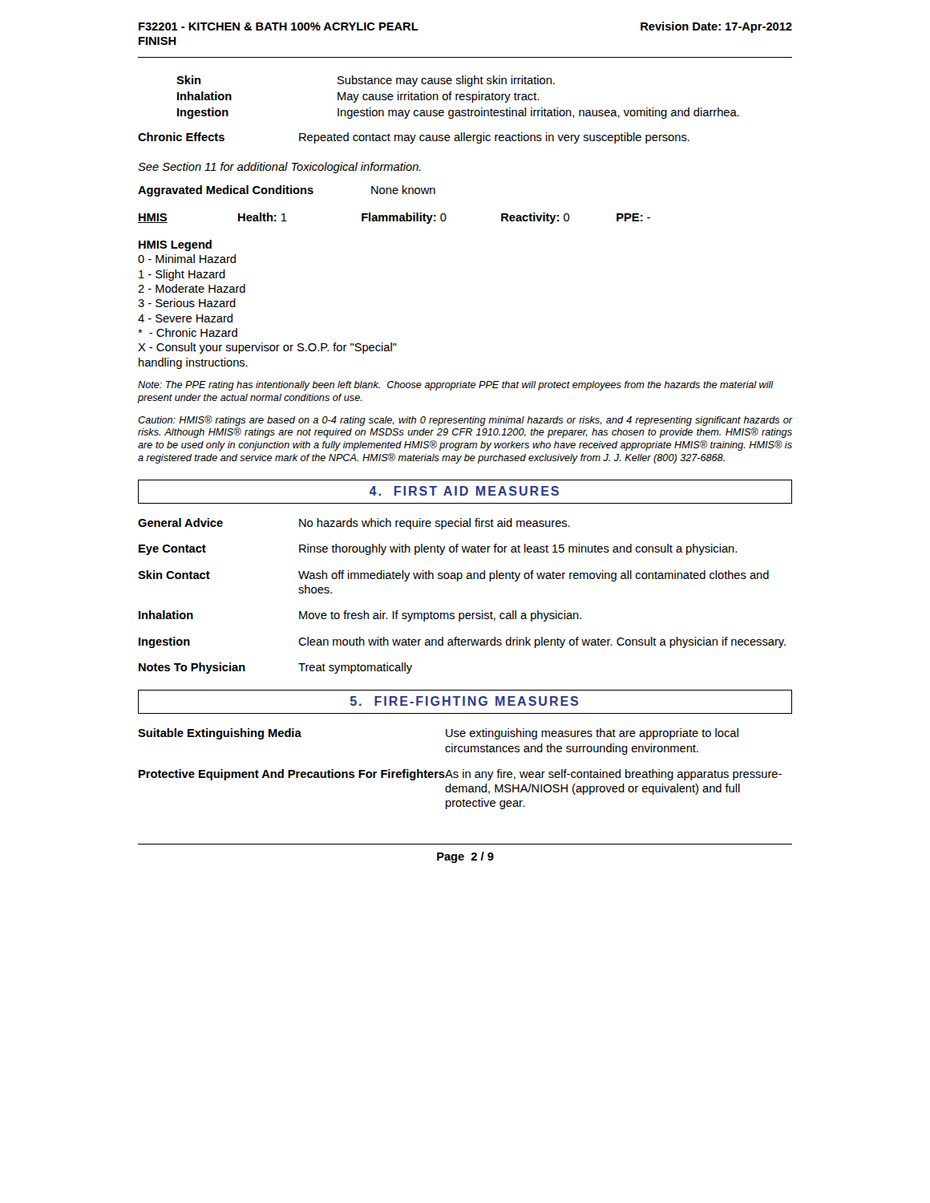F32201 - KITCHEN & BATH 100% ACRYLIC PEARL
FINISH
Revision Date: 17-Apr-2012
| Skin | Substance may cause slight skin irritation. |
| Inhalation | May cause irritation of respiratory tract. |
| Ingestion | Ingestion may cause gastrointestinal irritation, nausea, vomiting and diarrhea. |
| Chronic Effects | Repeated contact may cause allergic reactions in very susceptible persons. |
See Section 11 for additional Toxicological information.
| Aggravated Medical Conditions | None known |
HMIS Health: 1 Flammability: 0 Reactivity: 0 PPE: -
HMIS Legend
0 - Minimal Hazard
1 - Slight Hazard
2 - Moderate Hazard
3 - Serious Hazard
4 - Severe Hazard
* - Chronic Hazard
X - Consult your supervisor or S.O.P. for "Special"
handling instructions.
Note: The PPE rating has intentionally been left blank. Choose appropriate PPE that will protect employees from the hazards the material will present under the actual normal conditions of use.
Caution: HMIS® ratings are based on a 0-4 rating scale, with 0 representing minimal hazards or risks, and 4 representing significant hazards or risks. Although HMIS® ratings are not required on MSDSs under 29 CFR 1910.1200, the preparer, has chosen to provide them. HMIS® ratings are to be used only in conjunction with a fully implemented HMIS® program by workers who have received appropriate HMIS® training. HMIS® is a registered trade and service mark of the NPCA. HMIS® materials may be purchased exclusively from J. J. Keller (800) 327-6868.
4. FIRST AID MEASURES
| General Advice | No hazards which require special first aid measures. |
| Eye Contact | Rinse thoroughly with plenty of water for at least 15 minutes and consult a physician. |
| Skin Contact | Wash off immediately with soap and plenty of water removing all contaminated clothes and shoes. |
| Inhalation | Move to fresh air. If symptoms persist, call a physician. |
| Ingestion | Clean mouth with water and afterwards drink plenty of water. Consult a physician if necessary. |
| Notes To Physician | Treat symptomatically |
5. FIRE-FIGHTING MEASURES
| Suitable Extinguishing Media | Use extinguishing measures that are appropriate to local circumstances and the surrounding environment. |
| Protective Equipment And Precautions For Firefighters | As in any fire, wear self-contained breathing apparatus pressure-demand, MSHA/NIOSH (approved or equivalent) and full protective gear. |
Page 2 / 9